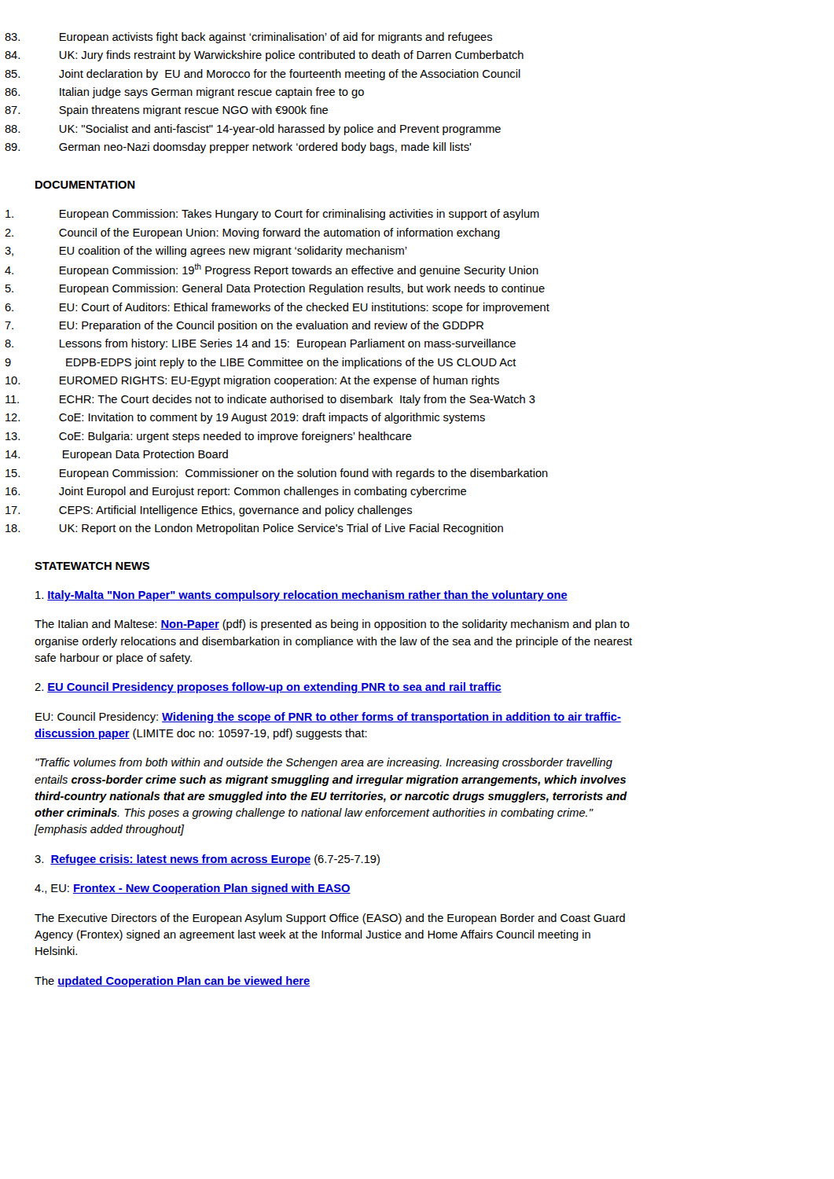83. European activists fight back against ‘criminalisation’ of aid for migrants and refugees
84. UK: Jury finds restraint by Warwickshire police contributed to death of Darren Cumberbatch
85. Joint declaration by EU and Morocco for the fourteenth meeting of the Association Council
86. Italian judge says German migrant rescue captain free to go
87. Spain threatens migrant rescue NGO with €900k fine
88. UK: "Socialist and anti-fascist" 14-year-old harassed by police and Prevent programme
89. German neo-Nazi doomsday prepper network ‘ordered body bags, made kill lists'
DOCUMENTATION
1. European Commission: Takes Hungary to Court for criminalising activities in support of asylum
2. Council of the European Union: Moving forward the automation of information exchang
3, EU coalition of the willing agrees new migrant ‘solidarity mechanism’
4. European Commission: 19th Progress Report towards an effective and genuine Security Union
5. European Commission: General Data Protection Regulation results, but work needs to continue
6. EU: Court of Auditors: Ethical frameworks of the checked EU institutions: scope for improvement
7. EU: Preparation of the Council position on the evaluation and review of the GDDPR
8. Lessons from history: LIBE Series 14 and 15: European Parliament on mass-surveillance
9 EDPB-EDPS joint reply to the LIBE Committee on the implications of the US CLOUD Act
10. EUROMED RIGHTS: EU-Egypt migration cooperation: At the expense of human rights
11. ECHR: The Court decides not to indicate authorised to disembark Italy from the Sea-Watch 3
12. CoE: Invitation to comment by 19 August 2019: draft impacts of algorithmic systems
13. CoE: Bulgaria: urgent steps needed to improve foreigners’ healthcare
14. European Data Protection Board
15. European Commission: Commissioner on the solution found with regards to the disembarkation
16. Joint Europol and Eurojust report: Common challenges in combating cybercrime
17. CEPS: Artificial Intelligence Ethics, governance and policy challenges
18. UK: Report on the London Metropolitan Police Service's Trial of Live Facial Recognition
STATEWATCH NEWS
1. Italy-Malta "Non Paper" wants compulsory relocation mechanism rather than the voluntary one
The Italian and Maltese: Non-Paper (pdf) is presented as being in opposition to the solidarity mechanism and plan to organise orderly relocations and disembarkation in compliance with the law of the sea and the principle of the nearest safe harbour or place of safety.
2. EU Council Presidency proposes follow-up on extending PNR to sea and rail traffic
EU: Council Presidency: Widening the scope of PNR to other forms of transportation in addition to air traffic- discussion paper (LIMITE doc no: 10597-19, pdf) suggests that:
"Traffic volumes from both within and outside the Schengen area are increasing. Increasing crossborder travelling entails cross-border crime such as migrant smuggling and irregular migration arrangements, which involves third-country nationals that are smuggled into the EU territories, or narcotic drugs smugglers, terrorists and other criminals. This poses a growing challenge to national law enforcement authorities in combating crime." [emphasis added throughout]
3. Refugee crisis: latest news from across Europe (6.7-25-7.19)
4., EU: Frontex - New Cooperation Plan signed with EASO
The Executive Directors of the European Asylum Support Office (EASO) and the European Border and Coast Guard Agency (Frontex) signed an agreement last week at the Informal Justice and Home Affairs Council meeting in Helsinki.
The updated Cooperation Plan can be viewed here